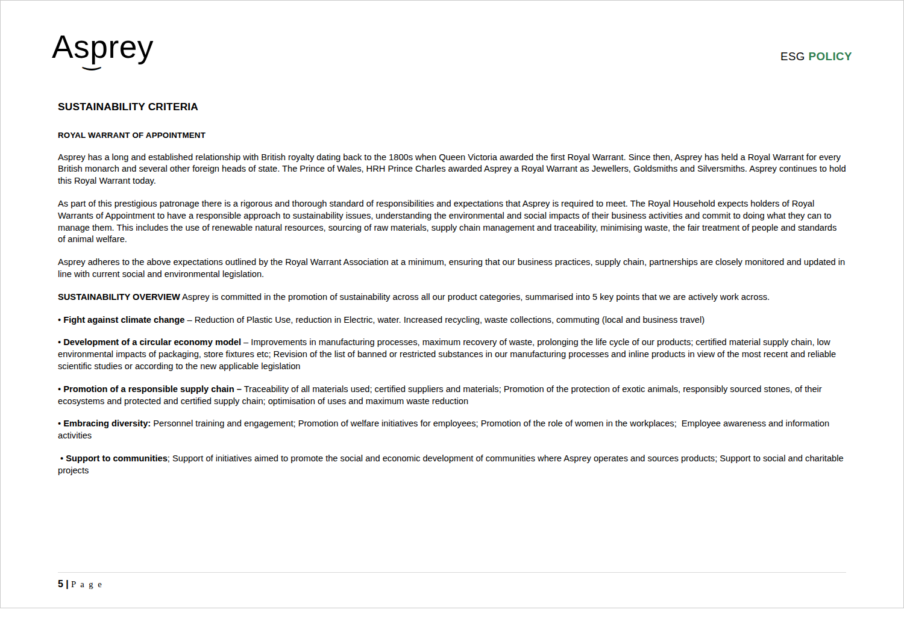Asprey‿
ESG POLICY
SUSTAINABILITY CRITERIA
ROYAL WARRANT OF APPOINTMENT
Asprey has a long and established relationship with British royalty dating back to the 1800s when Queen Victoria awarded the first Royal Warrant. Since then, Asprey has held a Royal Warrant for every British monarch and several other foreign heads of state. The Prince of Wales, HRH Prince Charles awarded Asprey a Royal Warrant as Jewellers, Goldsmiths and Silversmiths. Asprey continues to hold this Royal Warrant today.
As part of this prestigious patronage there is a rigorous and thorough standard of responsibilities and expectations that Asprey is required to meet. The Royal Household expects holders of Royal Warrants of Appointment to have a responsible approach to sustainability issues, understanding the environmental and social impacts of their business activities and commit to doing what they can to manage them. This includes the use of renewable natural resources, sourcing of raw materials, supply chain management and traceability, minimising waste, the fair treatment of people and standards of animal welfare.
Asprey adheres to the above expectations outlined by the Royal Warrant Association at a minimum, ensuring that our business practices, supply chain, partnerships are closely monitored and updated in line with current social and environmental legislation.
SUSTAINABILITY OVERVIEW Asprey is committed in the promotion of sustainability across all our product categories, summarised into 5 key points that we are actively work across.
• Fight against climate change – Reduction of Plastic Use, reduction in Electric, water. Increased recycling, waste collections, commuting (local and business travel)
• Development of a circular economy model – Improvements in manufacturing processes, maximum recovery of waste, prolonging the life cycle of our products; certified material supply chain, low environmental impacts of packaging, store fixtures etc; Revision of the list of banned or restricted substances in our manufacturing processes and inline products in view of the most recent and reliable scientific studies or according to the new applicable legislation
• Promotion of a responsible supply chain – Traceability of all materials used; certified suppliers and materials; Promotion of the protection of exotic animals, responsibly sourced stones, of their ecosystems and protected and certified supply chain; optimisation of uses and maximum waste reduction
• Embracing diversity: Personnel training and engagement; Promotion of welfare initiatives for employees; Promotion of the role of women in the workplaces; Employee awareness and information activities
• Support to communities; Support of initiatives aimed to promote the social and economic development of communities where Asprey operates and sources products; Support to social and charitable projects
5 | P a g e